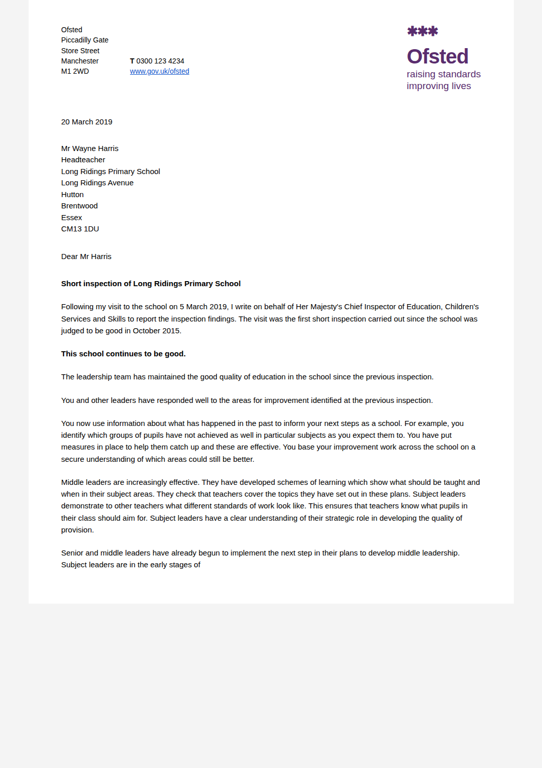| Ofsted | |
| Piccadilly Gate | |
| Store Street | |
| Manchester | T 0300 123 4234 |
| M1 2WD | www.gov.uk/ofsted |
✱✱✱
Ofsted
raising standards
improving lives
20 March 2019
Mr Wayne Harris
Headteacher
Long Ridings Primary School
Long Ridings Avenue
Hutton
Brentwood
Essex
CM13 1DU
Dear Mr Harris
Short inspection of Long Ridings Primary School
Following my visit to the school on 5 March 2019, I write on behalf of Her Majesty's Chief Inspector of Education, Children's Services and Skills to report the inspection findings. The visit was the first short inspection carried out since the school was judged to be good in October 2015.
This school continues to be good.
The leadership team has maintained the good quality of education in the school since the previous inspection.
You and other leaders have responded well to the areas for improvement identified at the previous inspection.
You now use information about what has happened in the past to inform your next steps as a school. For example, you identify which groups of pupils have not achieved as well in particular subjects as you expect them to. You have put measures in place to help them catch up and these are effective. You base your improvement work across the school on a secure understanding of which areas could still be better.
Middle leaders are increasingly effective. They have developed schemes of learning which show what should be taught and when in their subject areas. They check that teachers cover the topics they have set out in these plans. Subject leaders demonstrate to other teachers what different standards of work look like. This ensures that teachers know what pupils in their class should aim for. Subject leaders have a clear understanding of their strategic role in developing the quality of provision.
Senior and middle leaders have already begun to implement the next step in their plans to develop middle leadership. Subject leaders are in the early stages of